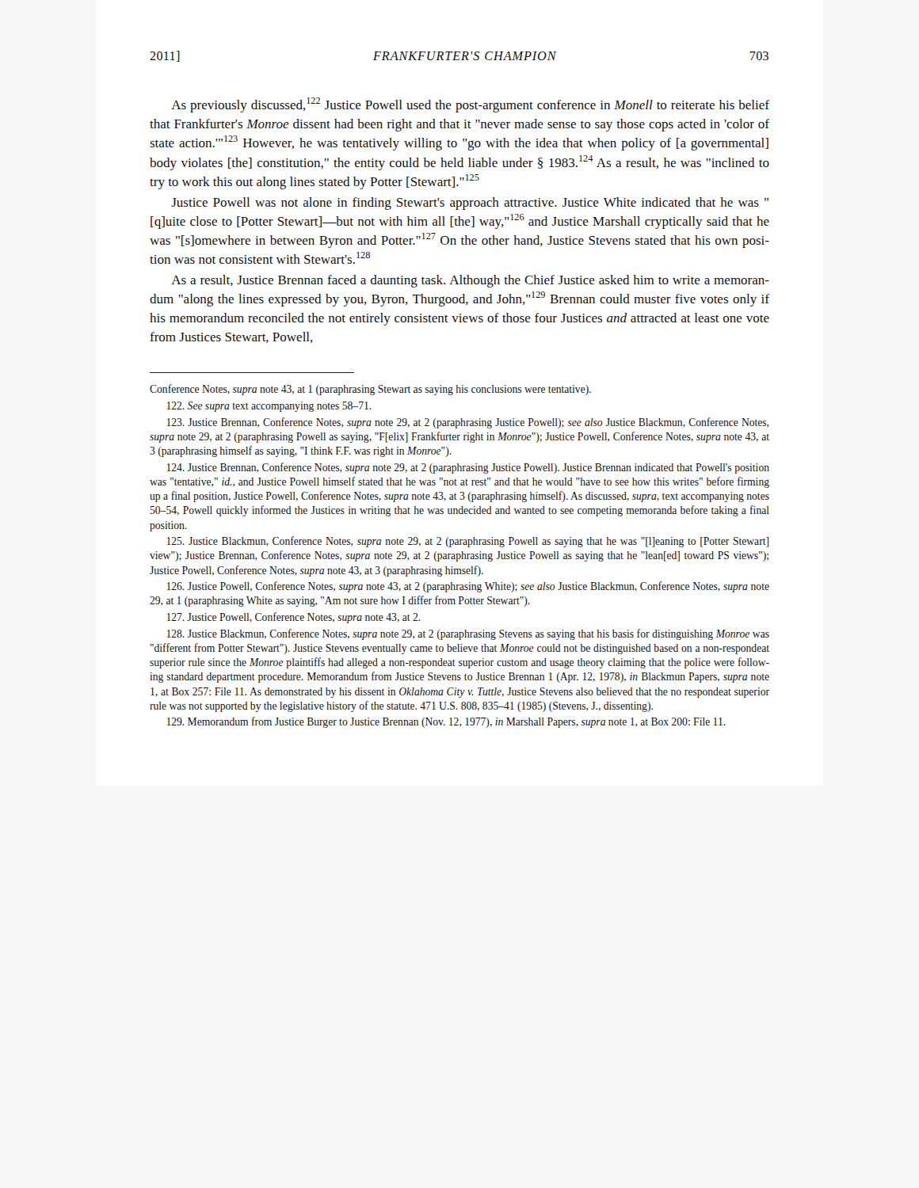2011] Frankfurter's Champion 703
As previously discussed,122 Justice Powell used the post-argument conference in Monell to reiterate his belief that Frankfurter's Monroe dissent had been right and that it "never made sense to say those cops acted in 'color of state action.'"123 However, he was tentatively willing to "go with the idea that when policy of [a governmental] body violates [the] constitution," the entity could be held liable under § 1983.124 As a result, he was "inclined to try to work this out along lines stated by Potter [Stewart]."125
Justice Powell was not alone in finding Stewart's approach attractive. Justice White indicated that he was "[q]uite close to [Potter Stewart]—but not with him all [the] way,"126 and Justice Marshall cryptically said that he was "[s]omewhere in between Byron and Potter."127 On the other hand, Justice Stevens stated that his own position was not consistent with Stewart's.128
As a result, Justice Brennan faced a daunting task. Although the Chief Justice asked him to write a memorandum "along the lines expressed by you, Byron, Thurgood, and John,"129 Brennan could muster five votes only if his memorandum reconciled the not entirely consistent views of those four Justices and attracted at least one vote from Justices Stewart, Powell,
Conference Notes, supra note 43, at 1 (paraphrasing Stewart as saying his conclusions were tentative).
122. See supra text accompanying notes 58–71.
123. Justice Brennan, Conference Notes, supra note 29, at 2 (paraphrasing Justice Powell); see also Justice Blackmun, Conference Notes, supra note 29, at 2 (paraphrasing Powell as saying, "F[elix] Frankfurter right in Monroe"); Justice Powell, Conference Notes, supra note 43, at 3 (paraphrasing himself as saying, "I think F.F. was right in Monroe").
124. Justice Brennan, Conference Notes, supra note 29, at 2 (paraphrasing Justice Powell). Justice Brennan indicated that Powell's position was "tentative," id., and Justice Powell himself stated that he was "not at rest" and that he would "have to see how this writes" before firming up a final position, Justice Powell, Conference Notes, supra note 43, at 3 (paraphrasing himself). As discussed, supra, text accompanying notes 50–54, Powell quickly informed the Justices in writing that he was undecided and wanted to see competing memoranda before taking a final position.
125. Justice Blackmun, Conference Notes, supra note 29, at 2 (paraphrasing Powell as saying that he was "[l]eaning to [Potter Stewart] view"); Justice Brennan, Conference Notes, supra note 29, at 2 (paraphrasing Justice Powell as saying that he "lean[ed] toward PS views"); Justice Powell, Conference Notes, supra note 43, at 3 (paraphrasing himself).
126. Justice Powell, Conference Notes, supra note 43, at 2 (paraphrasing White); see also Justice Blackmun, Conference Notes, supra note 29, at 1 (paraphrasing White as saying, "Am not sure how I differ from Potter Stewart").
127. Justice Powell, Conference Notes, supra note 43, at 2.
128. Justice Blackmun, Conference Notes, supra note 29, at 2 (paraphrasing Stevens as saying that his basis for distinguishing Monroe was "different from Potter Stewart"). Justice Stevens eventually came to believe that Monroe could not be distinguished based on a non-respondeat superior rule since the Monroe plaintiffs had alleged a non-respondeat superior custom and usage theory claiming that the police were following standard department procedure. Memorandum from Justice Stevens to Justice Brennan 1 (Apr. 12, 1978), in Blackmun Papers, supra note 1, at Box 257: File 11. As demonstrated by his dissent in Oklahoma City v. Tuttle, Justice Stevens also believed that the no respondeat superior rule was not supported by the legislative history of the statute. 471 U.S. 808, 835–41 (1985) (Stevens, J., dissenting).
129. Memorandum from Justice Burger to Justice Brennan (Nov. 12, 1977), in Marshall Papers, supra note 1, at Box 200: File 11.